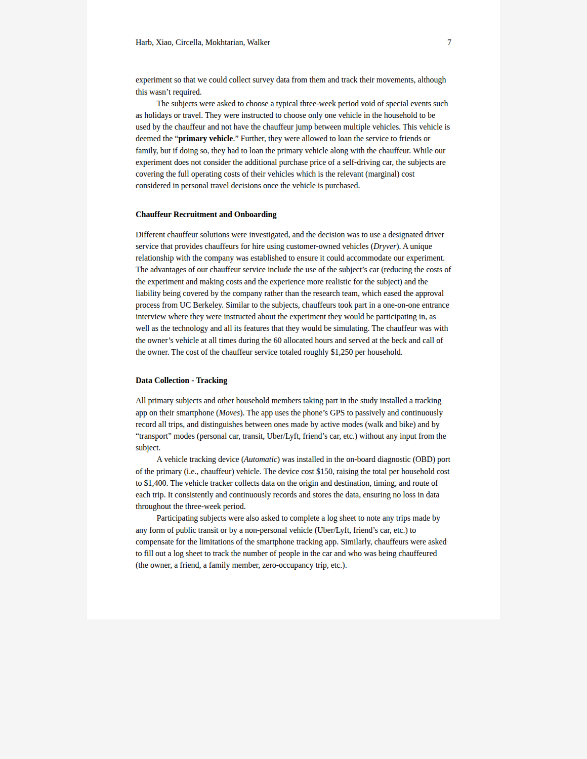Harb, Xiao, Circella, Mokhtarian, Walker 7
experiment so that we could collect survey data from them and track their movements, although this wasn’t required.
The subjects were asked to choose a typical three-week period void of special events such as holidays or travel. They were instructed to choose only one vehicle in the household to be used by the chauffeur and not have the chauffeur jump between multiple vehicles. This vehicle is deemed the “primary vehicle.” Further, they were allowed to loan the service to friends or family, but if doing so, they had to loan the primary vehicle along with the chauffeur. While our experiment does not consider the additional purchase price of a self-driving car, the subjects are covering the full operating costs of their vehicles which is the relevant (marginal) cost considered in personal travel decisions once the vehicle is purchased.
Chauffeur Recruitment and Onboarding
Different chauffeur solutions were investigated, and the decision was to use a designated driver service that provides chauffeurs for hire using customer-owned vehicles (Dryver). A unique relationship with the company was established to ensure it could accommodate our experiment. The advantages of our chauffeur service include the use of the subject’s car (reducing the costs of the experiment and making costs and the experience more realistic for the subject) and the liability being covered by the company rather than the research team, which eased the approval process from UC Berkeley. Similar to the subjects, chauffeurs took part in a one-on-one entrance interview where they were instructed about the experiment they would be participating in, as well as the technology and all its features that they would be simulating. The chauffeur was with the owner’s vehicle at all times during the 60 allocated hours and served at the beck and call of the owner. The cost of the chauffeur service totaled roughly $1,250 per household.
Data Collection - Tracking
All primary subjects and other household members taking part in the study installed a tracking app on their smartphone (Moves). The app uses the phone’s GPS to passively and continuously record all trips, and distinguishes between ones made by active modes (walk and bike) and by “transport” modes (personal car, transit, Uber/Lyft, friend’s car, etc.) without any input from the subject.
A vehicle tracking device (Automatic) was installed in the on-board diagnostic (OBD) port of the primary (i.e., chauffeur) vehicle. The device cost $150, raising the total per household cost to $1,400. The vehicle tracker collects data on the origin and destination, timing, and route of each trip. It consistently and continuously records and stores the data, ensuring no loss in data throughout the three-week period.
Participating subjects were also asked to complete a log sheet to note any trips made by any form of public transit or by a non-personal vehicle (Uber/Lyft, friend’s car, etc.) to compensate for the limitations of the smartphone tracking app. Similarly, chauffeurs were asked to fill out a log sheet to track the number of people in the car and who was being chauffeured (the owner, a friend, a family member, zero-occupancy trip, etc.).